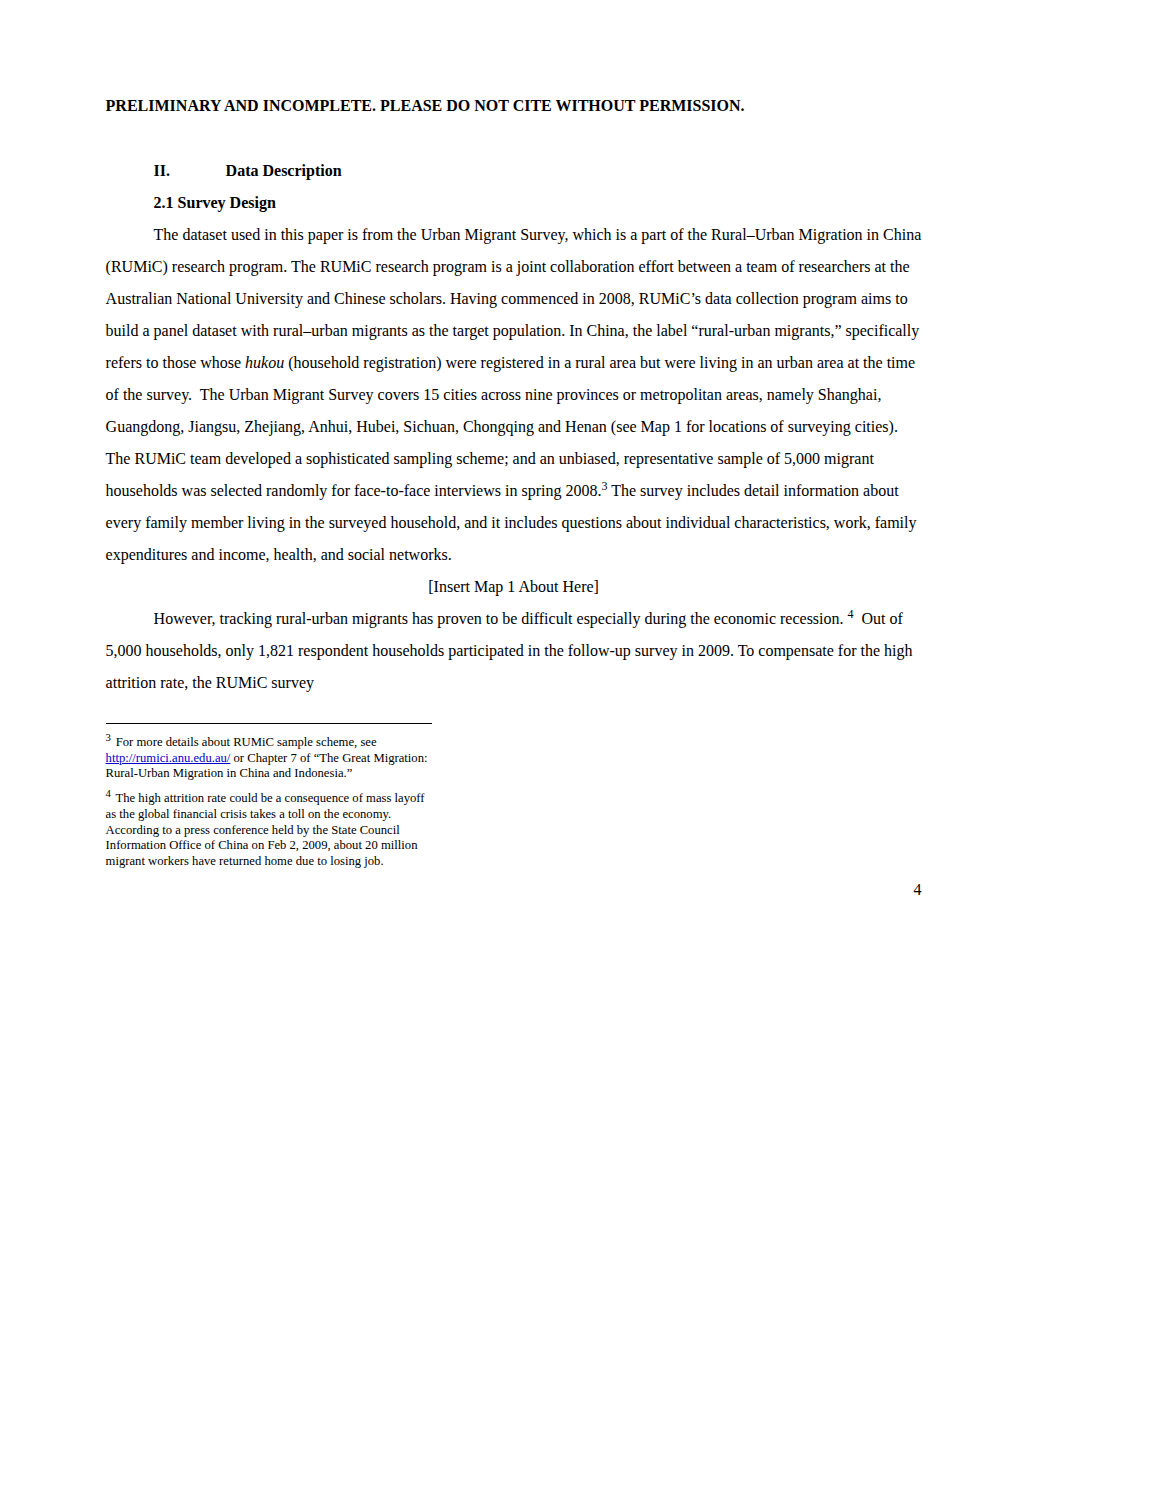PRELIMINARY AND INCOMPLETE. PLEASE DO NOT CITE WITHOUT PERMISSION.
II. Data Description
2.1 Survey Design
The dataset used in this paper is from the Urban Migrant Survey, which is a part of the Rural–Urban Migration in China (RUMiC) research program. The RUMiC research program is a joint collaboration effort between a team of researchers at the Australian National University and Chinese scholars. Having commenced in 2008, RUMiC’s data collection program aims to build a panel dataset with rural–urban migrants as the target population. In China, the label “rural-urban migrants,” specifically refers to those whose hukou (household registration) were registered in a rural area but were living in an urban area at the time of the survey. The Urban Migrant Survey covers 15 cities across nine provinces or metropolitan areas, namely Shanghai, Guangdong, Jiangsu, Zhejiang, Anhui, Hubei, Sichuan, Chongqing and Henan (see Map 1 for locations of surveying cities). The RUMiC team developed a sophisticated sampling scheme; and an unbiased, representative sample of 5,000 migrant households was selected randomly for face-to-face interviews in spring 2008.3 The survey includes detail information about every family member living in the surveyed household, and it includes questions about individual characteristics, work, family expenditures and income, health, and social networks.
[Insert Map 1 About Here]
However, tracking rural-urban migrants has proven to be difficult especially during the economic recession. 4 Out of 5,000 households, only 1,821 respondent households participated in the follow-up survey in 2009. To compensate for the high attrition rate, the RUMiC survey
3 For more details about RUMiC sample scheme, see http://rumici.anu.edu.au/ or Chapter 7 of “The Great Migration: Rural-Urban Migration in China and Indonesia.”
4 The high attrition rate could be a consequence of mass layoff as the global financial crisis takes a toll on the economy. According to a press conference held by the State Council Information Office of China on Feb 2, 2009, about 20 million migrant workers have returned home due to losing job.
4